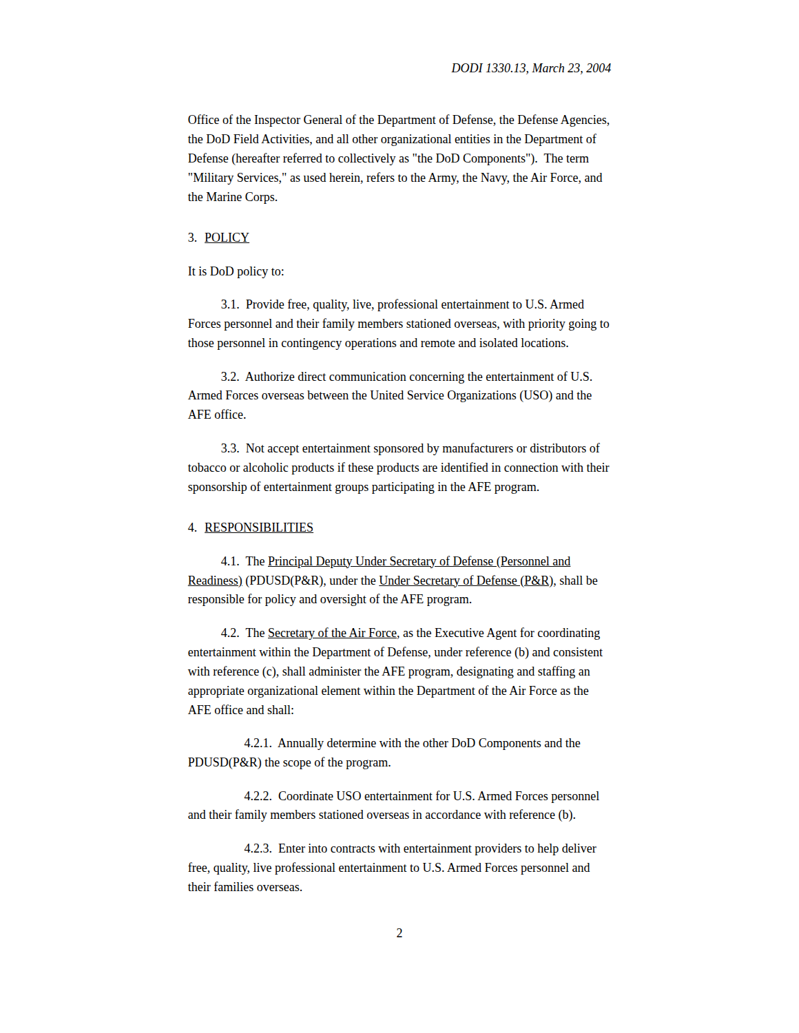DODI 1330.13, March 23, 2004
Office of the Inspector General of the Department of Defense, the Defense Agencies, the DoD Field Activities, and all other organizational entities in the Department of Defense (hereafter referred to collectively as "the DoD Components"). The term "Military Services," as used herein, refers to the Army, the Navy, the Air Force, and the Marine Corps.
3. POLICY
It is DoD policy to:
3.1. Provide free, quality, live, professional entertainment to U.S. Armed Forces personnel and their family members stationed overseas, with priority going to those personnel in contingency operations and remote and isolated locations.
3.2. Authorize direct communication concerning the entertainment of U.S. Armed Forces overseas between the United Service Organizations (USO) and the AFE office.
3.3. Not accept entertainment sponsored by manufacturers or distributors of tobacco or alcoholic products if these products are identified in connection with their sponsorship of entertainment groups participating in the AFE program.
4. RESPONSIBILITIES
4.1. The Principal Deputy Under Secretary of Defense (Personnel and Readiness) (PDUSD(P&R), under the Under Secretary of Defense (P&R), shall be responsible for policy and oversight of the AFE program.
4.2. The Secretary of the Air Force, as the Executive Agent for coordinating entertainment within the Department of Defense, under reference (b) and consistent with reference (c), shall administer the AFE program, designating and staffing an appropriate organizational element within the Department of the Air Force as the AFE office and shall:
4.2.1. Annually determine with the other DoD Components and the PDUSD(P&R) the scope of the program.
4.2.2. Coordinate USO entertainment for U.S. Armed Forces personnel and their family members stationed overseas in accordance with reference (b).
4.2.3. Enter into contracts with entertainment providers to help deliver free, quality, live professional entertainment to U.S. Armed Forces personnel and their families overseas.
2